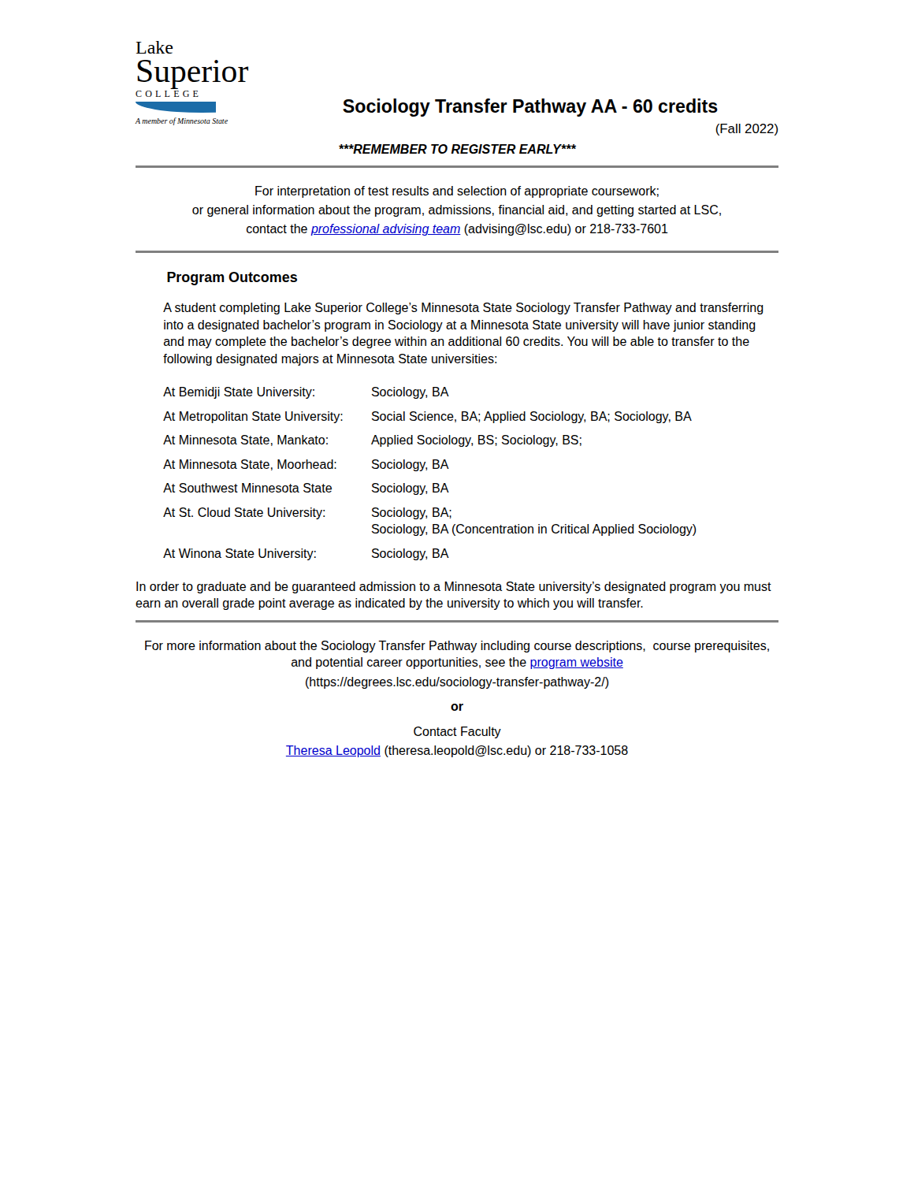Lake
Superior
COLLEGE
A member of Minnesota State
Sociology Transfer Pathway AA - 60 credits
(Fall 2022)
***REMEMBER TO REGISTER EARLY***
For interpretation of test results and selection of appropriate coursework;
or general information about the program, admissions, financial aid, and getting started at LSC,
contact the professional advising team (advising@lsc.edu) or 218-733-7601
Program Outcomes
A student completing Lake Superior College’s Minnesota State Sociology Transfer Pathway and transferring into a designated bachelor’s program in Sociology at a Minnesota State university will have junior standing and may complete the bachelor’s degree within an additional 60 credits. You will be able to transfer to the following designated majors at Minnesota State universities:
| At Bemidji State University: | Sociology, BA |
| At Metropolitan State University: | Social Science, BA; Applied Sociology, BA; Sociology, BA |
| At Minnesota State, Mankato: | Applied Sociology, BS; Sociology, BS; |
| At Minnesota State, Moorhead: | Sociology, BA |
| At Southwest Minnesota State | Sociology, BA |
| At St. Cloud State University: | Sociology, BA; Sociology, BA (Concentration in Critical Applied Sociology) |
| At Winona State University: | Sociology, BA |
In order to graduate and be guaranteed admission to a Minnesota State university’s designated program you must earn an overall grade point average as indicated by the university to which you will transfer.
For more information about the Sociology Transfer Pathway including course descriptions, course prerequisites, and potential career opportunities, see the program website
(https://degrees.lsc.edu/sociology-transfer-pathway-2/)
or
Contact Faculty
Theresa Leopold (theresa.leopold@lsc.edu) or 218-733-1058